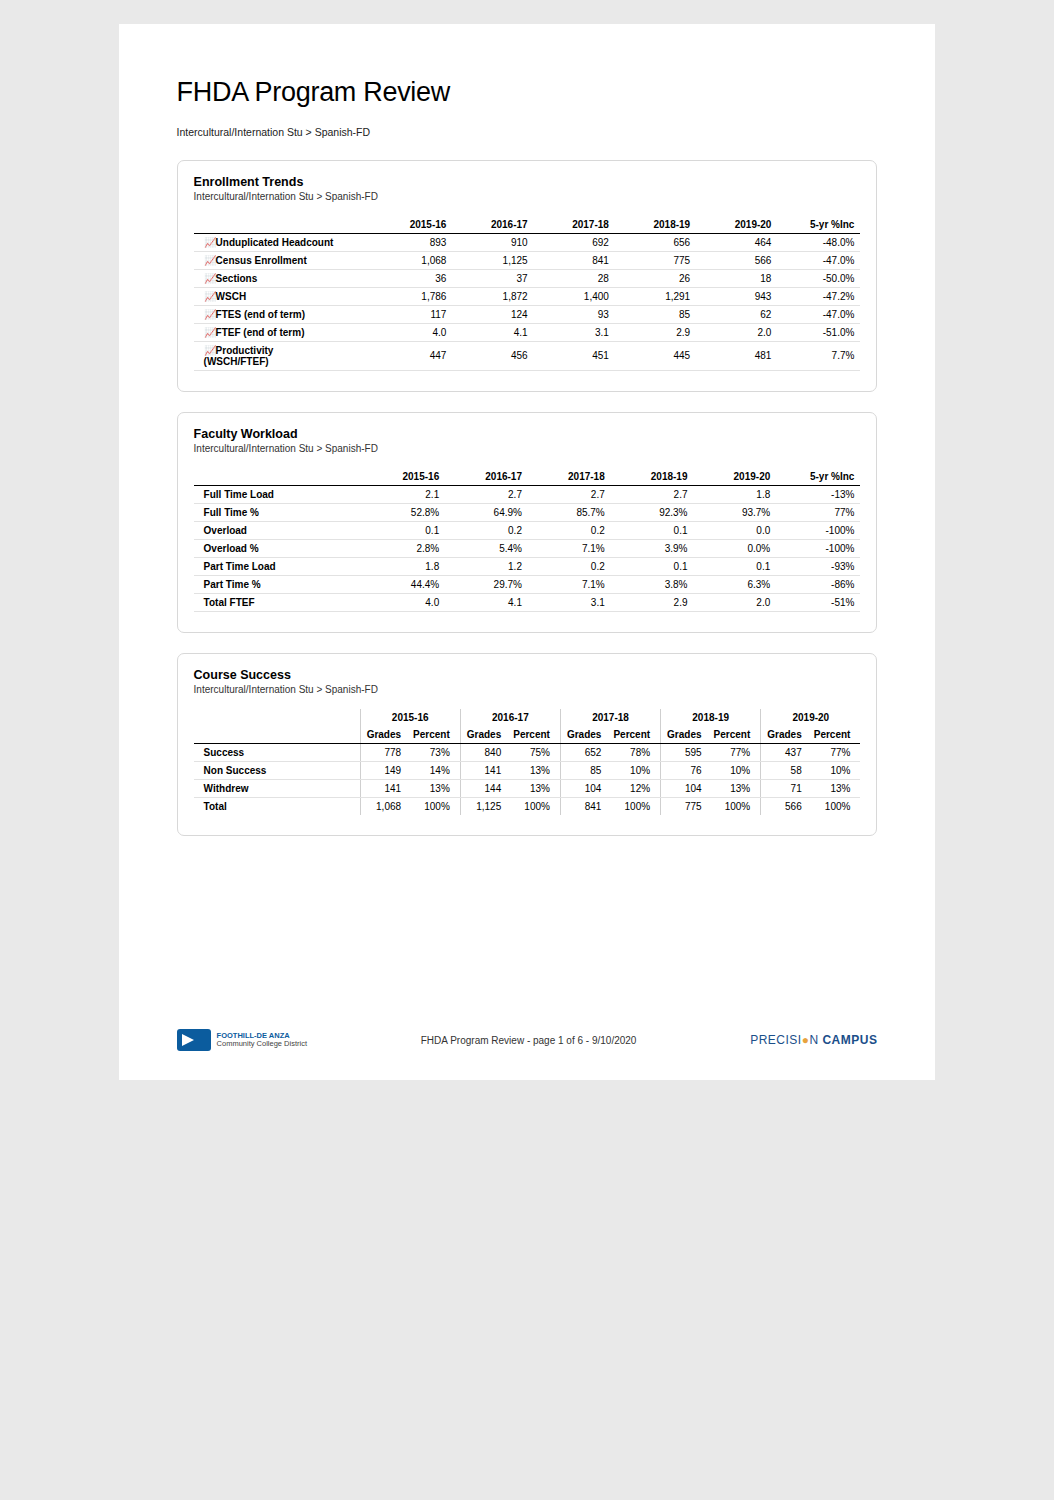FHDA Program Review
Intercultural/Internation Stu > Spanish-FD
Enrollment Trends
Intercultural/Internation Stu > Spanish-FD
| | 2015-16 | 2016-17 | 2017-18 | 2018-19 | 2019-20 | 5-yr %Inc |
| --- | --- | --- | --- | --- | --- | --- |
| 📈 Unduplicated Headcount | 893 | 910 | 692 | 656 | 464 | -48.0% |
| 📈 Census Enrollment | 1,068 | 1,125 | 841 | 775 | 566 | -47.0% |
| 📈 Sections | 36 | 37 | 28 | 26 | 18 | -50.0% |
| 📈 WSCH | 1,786 | 1,872 | 1,400 | 1,291 | 943 | -47.2% |
| 📈 FTES (end of term) | 117 | 124 | 93 | 85 | 62 | -47.0% |
| 📈 FTEF (end of term) | 4.0 | 4.1 | 3.1 | 2.9 | 2.0 | -51.0% |
| 📈 Productivity (WSCH/FTEF) | 447 | 456 | 451 | 445 | 481 | 7.7% |
Faculty Workload
Intercultural/Internation Stu > Spanish-FD
| | 2015-16 | 2016-17 | 2017-18 | 2018-19 | 2019-20 | 5-yr %Inc |
| --- | --- | --- | --- | --- | --- | --- |
| Full Time Load | 2.1 | 2.7 | 2.7 | 2.7 | 1.8 | -13% |
| Full Time % | 52.8% | 64.9% | 85.7% | 92.3% | 93.7% | 77% |
| Overload | 0.1 | 0.2 | 0.2 | 0.1 | 0.0 | -100% |
| Overload % | 2.8% | 5.4% | 7.1% | 3.9% | 0.0% | -100% |
| Part Time Load | 1.8 | 1.2 | 0.2 | 0.1 | 0.1 | -93% |
| Part Time % | 44.4% | 29.7% | 7.1% | 3.8% | 6.3% | -86% |
| Total FTEF | 4.0 | 4.1 | 3.1 | 2.9 | 2.0 | -51% |
Course Success
Intercultural/Internation Stu > Spanish-FD
| | 2015-16 | 2016-17 | 2017-18 | 2018-19 | 2019-20 |
| --- | --- | --- | --- | --- | --- |
| | Grades | Percent | Grades | Percent | Grades | Percent | Grades | Percent | Grades | Percent |
| Success | 778 | 73% | 840 | 75% | 652 | 78% | 595 | 77% | 437 | 77% |
| Non Success | 149 | 14% | 141 | 13% | 85 | 10% | 76 | 10% | 58 | 10% |
| Withdrew | 141 | 13% | 144 | 13% | 104 | 12% | 104 | 13% | 71 | 13% |
| Total | 1,068 | 100% | 1,125 | 100% | 841 | 100% | 775 | 100% | 566 | 100% |
FOOTHILL-DE ANZACommunity College District
FHDA Program Review - page 1 of 6 - 9/10/2020
PRECISI●N CAMPUS